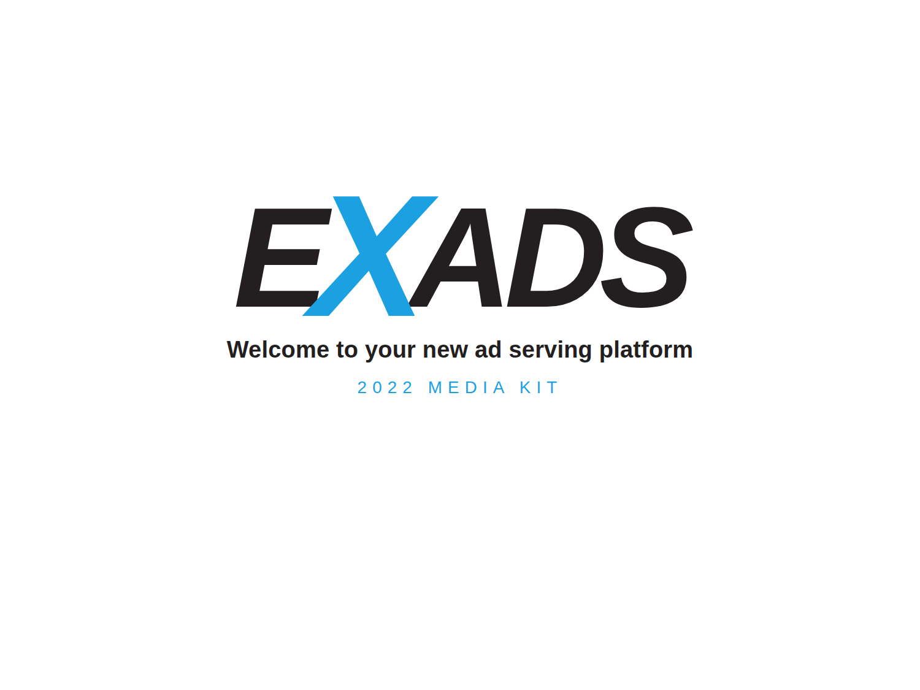EXADS
Welcome to your new ad serving platform
2022 Media Kit